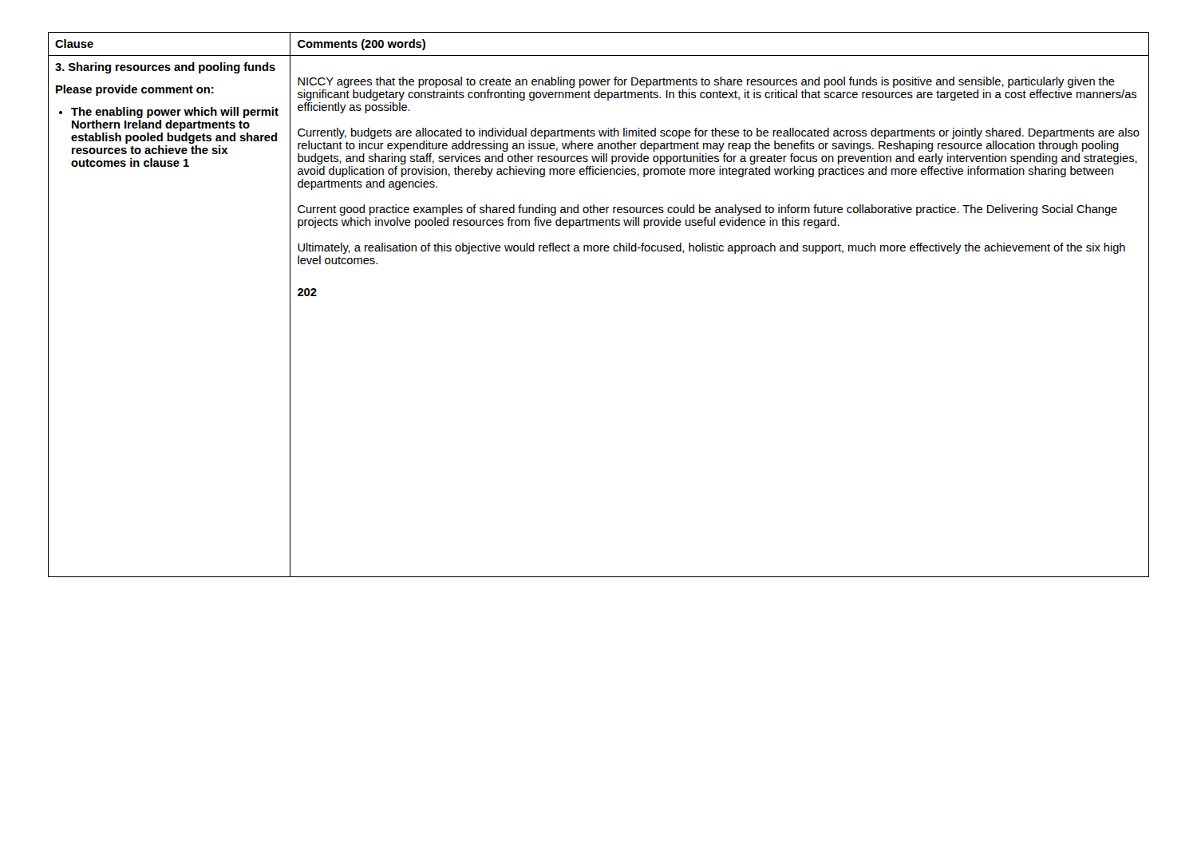| Clause | Comments (200 words) |
| --- | --- |
| 3. Sharing resources and pooling funds Please provide comment on: The enabling power which will permit Northern Ireland departments to establish pooled budgets and shared resources to achieve the six outcomes in clause 1 | NICCY agrees that the proposal to create an enabling power for Departments to share resources and pool funds is positive and sensible, particularly given the significant budgetary constraints confronting government departments. In this context, it is critical that scarce resources are targeted in a cost effective manners/as efficiently as possible. Currently, budgets are allocated to individual departments with limited scope for these to be reallocated across departments or jointly shared. Departments are also reluctant to incur expenditure addressing an issue, where another department may reap the benefits or savings. Reshaping resource allocation through pooling budgets, and sharing staff, services and other resources will provide opportunities for a greater focus on prevention and early intervention spending and strategies, avoid duplication of provision, thereby achieving more efficiencies, promote more integrated working practices and more effective information sharing between departments and agencies. Current good practice examples of shared funding and other resources could be analysed to inform future collaborative practice. The Delivering Social Change projects which involve pooled resources from five departments will provide useful evidence in this regard. Ultimately, a realisation of this objective would reflect a more child-focused, holistic approach and support, much more effectively the achievement of the six high level outcomes. 202 |